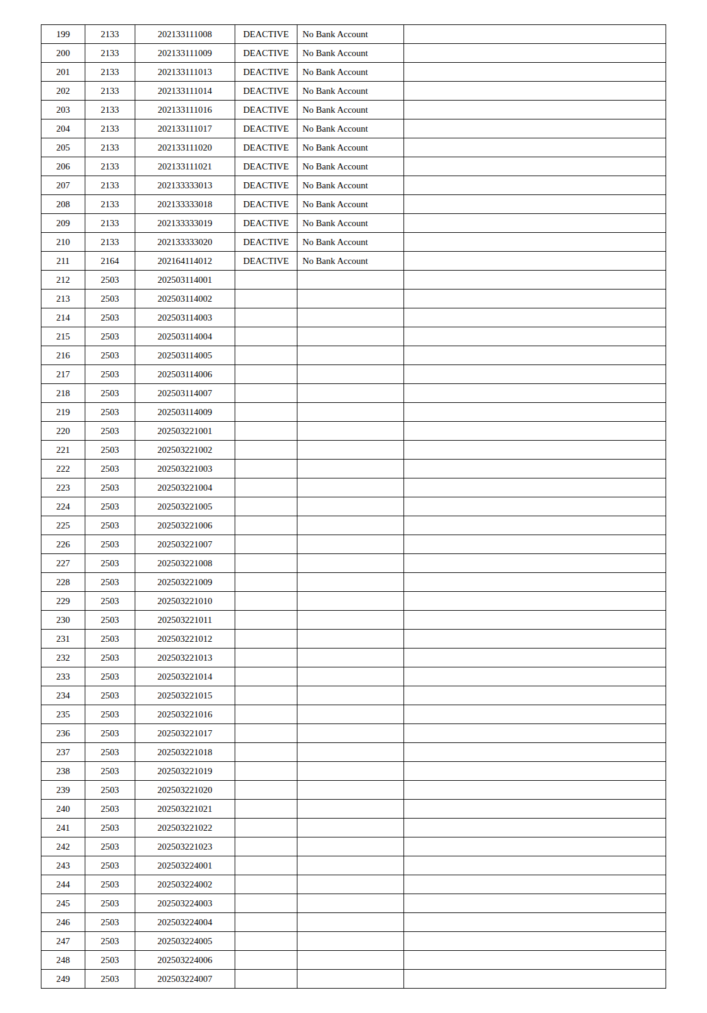| 199 | 2133 | 202133111008 | DEACTIVE | No Bank Account | |
| 200 | 2133 | 202133111009 | DEACTIVE | No Bank Account | |
| 201 | 2133 | 202133111013 | DEACTIVE | No Bank Account | |
| 202 | 2133 | 202133111014 | DEACTIVE | No Bank Account | |
| 203 | 2133 | 202133111016 | DEACTIVE | No Bank Account | |
| 204 | 2133 | 202133111017 | DEACTIVE | No Bank Account | |
| 205 | 2133 | 202133111020 | DEACTIVE | No Bank Account | |
| 206 | 2133 | 202133111021 | DEACTIVE | No Bank Account | |
| 207 | 2133 | 202133333013 | DEACTIVE | No Bank Account | |
| 208 | 2133 | 202133333018 | DEACTIVE | No Bank Account | |
| 209 | 2133 | 202133333019 | DEACTIVE | No Bank Account | |
| 210 | 2133 | 202133333020 | DEACTIVE | No Bank Account | |
| 211 | 2164 | 202164114012 | DEACTIVE | No Bank Account | |
| 212 | 2503 | 202503114001 | | | |
| 213 | 2503 | 202503114002 | | | |
| 214 | 2503 | 202503114003 | | | |
| 215 | 2503 | 202503114004 | | | |
| 216 | 2503 | 202503114005 | | | |
| 217 | 2503 | 202503114006 | | | |
| 218 | 2503 | 202503114007 | | | |
| 219 | 2503 | 202503114009 | | | |
| 220 | 2503 | 202503221001 | | | |
| 221 | 2503 | 202503221002 | | | |
| 222 | 2503 | 202503221003 | | | |
| 223 | 2503 | 202503221004 | | | |
| 224 | 2503 | 202503221005 | | | |
| 225 | 2503 | 202503221006 | | | |
| 226 | 2503 | 202503221007 | | | |
| 227 | 2503 | 202503221008 | | | |
| 228 | 2503 | 202503221009 | | | |
| 229 | 2503 | 202503221010 | | | |
| 230 | 2503 | 202503221011 | | | |
| 231 | 2503 | 202503221012 | | | |
| 232 | 2503 | 202503221013 | | | |
| 233 | 2503 | 202503221014 | | | |
| 234 | 2503 | 202503221015 | | | |
| 235 | 2503 | 202503221016 | | | |
| 236 | 2503 | 202503221017 | | | |
| 237 | 2503 | 202503221018 | | | |
| 238 | 2503 | 202503221019 | | | |
| 239 | 2503 | 202503221020 | | | |
| 240 | 2503 | 202503221021 | | | |
| 241 | 2503 | 202503221022 | | | |
| 242 | 2503 | 202503221023 | | | |
| 243 | 2503 | 202503224001 | | | |
| 244 | 2503 | 202503224002 | | | |
| 245 | 2503 | 202503224003 | | | |
| 246 | 2503 | 202503224004 | | | |
| 247 | 2503 | 202503224005 | | | |
| 248 | 2503 | 202503224006 | | | |
| 249 | 2503 | 202503224007 | | | |